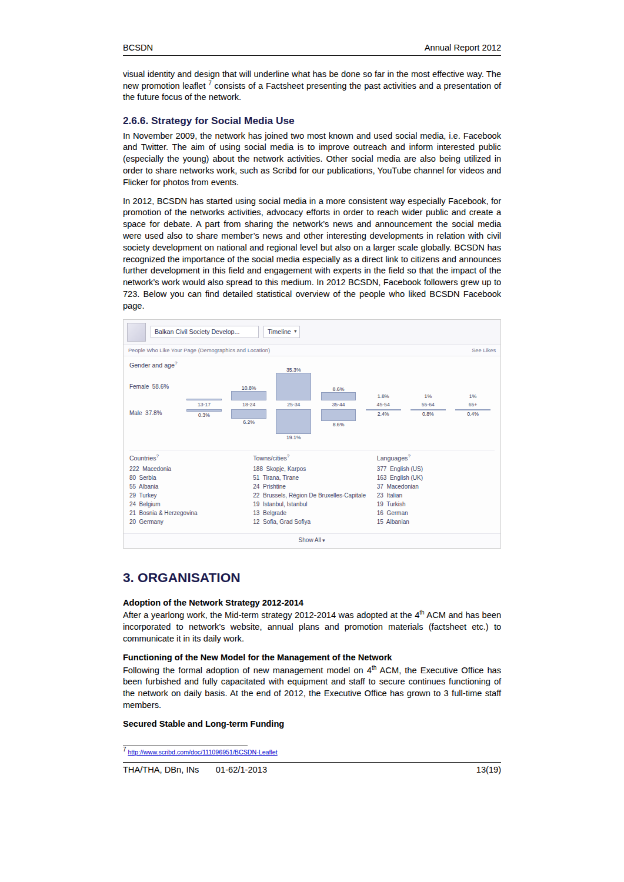BCSDN
Annual Report 2012
visual identity and design that will underline what has be done so far in the most effective way. The new promotion leaflet 7 consists of a Factsheet presenting the past activities and a presentation of the future focus of the network.
2.6.6. Strategy for Social Media Use
In November 2009, the network has joined two most known and used social media, i.e. Facebook and Twitter. The aim of using social media is to improve outreach and inform interested public (especially the young) about the network activities. Other social media are also being utilized in order to share networks work, such as Scribd for our publications, YouTube channel for videos and Flicker for photos from events.
In 2012, BCSDN has started using social media in a more consistent way especially Facebook, for promotion of the networks activities, advocacy efforts in order to reach wider public and create a space for debate. A part from sharing the network’s news and announcement the social media were used also to share member’s news and other interesting developments in relation with civil society development on national and regional level but also on a larger scale globally. BCSDN has recognized the importance of the social media especially as a direct link to citizens and announces further development in this field and engagement with experts in the field so that the impact of the network’s work would also spread to this medium. In 2012 BCSDN, Facebook followers grew up to 723. Below you can find detailed statistical overview of the people who liked BCSDN Facebook page.
Balkan Civil Society Develop... Timeline
People Who Like Your Page (Demographics and Location) See Likes
Gender and age?
Female 58.6%
10.8%
35.3%
8.6%
1.8%
1%
1%
13-17
18-24
25-34
35-44
45-54
55-64
65+
Male 37.8%
0.3%
6.2%
19.1%
8.6%
2.4%
0.8%
0.4%
Countries?
222 Macedonia
80 Serbia
55 Albania
29 Turkey
24 Belgium
21 Bosnia & Herzegovina
20 Germany
Towns/cities?
188 Skopje, Karpos
51 Tirana, Tirane
24 Prishtine
22 Brussels, Région De Bruxelles-Capitale
19 Istanbul, Istanbul
13 Belgrade
12 Sofia, Grad Sofiya
Languages?
377 English (US)
163 English (UK)
37 Macedonian
23 Italian
19 Turkish
16 German
15 Albanian
Show All
3. ORGANISATION
Adoption of the Network Strategy 2012-2014
After a yearlong work, the Mid-term strategy 2012-2014 was adopted at the 4th ACM and has been incorporated to network’s website, annual plans and promotion materials (factsheet etc.) to communicate it in its daily work.
Functioning of the New Model for the Management of the Network
Following the formal adoption of new management model on 4th ACM, the Executive Office has been furbished and fully capacitated with equipment and staff to secure continues functioning of the network on daily basis. At the end of 2012, the Executive Office has grown to 3 full-time staff members.
Secured Stable and Long-term Funding
7 http://www.scribd.com/doc/111096951/BCSDN-Leaflet
THA/THA, DBn, INs 01-62/1-2013
13(19)